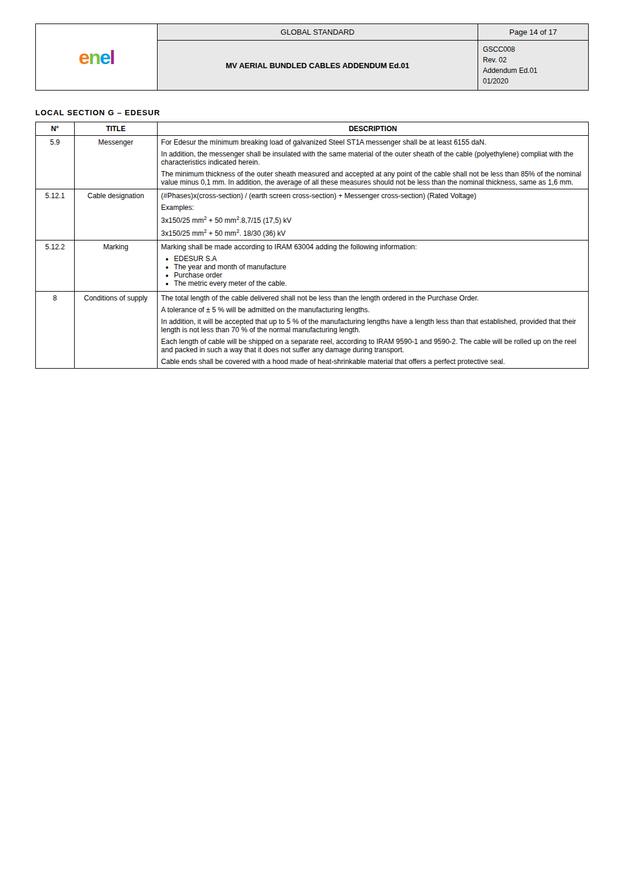| e n e l | GLOBAL STANDARD | Page 14 of 17 |
| MV AERIAL BUNDLED CABLES ADDENDUM Ed.01 | GSCC008 Rev. 02 Addendum Ed.01 01/2020 |
LOCAL SECTION G – EDESUR
| N° | TITLE | DESCRIPTION |
| --- | --- | --- |
| 5.9 | Messenger | For Edesur the mínimum breaking load of galvanized Steel ST1A messenger shall be at least 6155 daN. In addition, the messenger shall be insulated with the same material of the outer sheath of the cable (polyethylene) compliat with the characteristics indicated herein. The minimum thickness of the outer sheath measured and accepted at any point of the cable shall not be less than 85% of the nominal value minus 0,1 mm. In addition, the average of all these measures should not be less than the nominal thickness, same as 1,6 mm. |
| 5.12.1 | Cable designation | (#Phases)x(cross-section) / (earth screen cross-section) + Messenger cross-section) (Rated Voltage) Examples: 3x150/25 mm 2 + 50 mm 2 .8,7/15 (17,5) kV 3x150/25 mm 2 + 50 mm 2 . 18/30 (36) kV |
| 5.12.2 | Marking | Marking shall be made according to IRAM 63004 adding the following information: EDESUR S.A The year and month of manufacture Purchase order The metric every meter of the cable. |
| 8 | Conditions of supply | The total length of the cable delivered shall not be less than the length ordered in the Purchase Order. A tolerance of ± 5 % will be admitted on the manufacturing lengths. In addition, it will be accepted that up to 5 % of the manufacturing lengths have a length less than that established, provided that their length is not less than 70 % of the normal manufacturing length. Each length of cable will be shipped on a separate reel, according to IRAM 9590-1 and 9590-2. The cable will be rolled up on the reel and packed in such a way that it does not suffer any damage during transport. Cable ends shall be covered with a hood made of heat-shrinkable material that offers a perfect protective seal. |